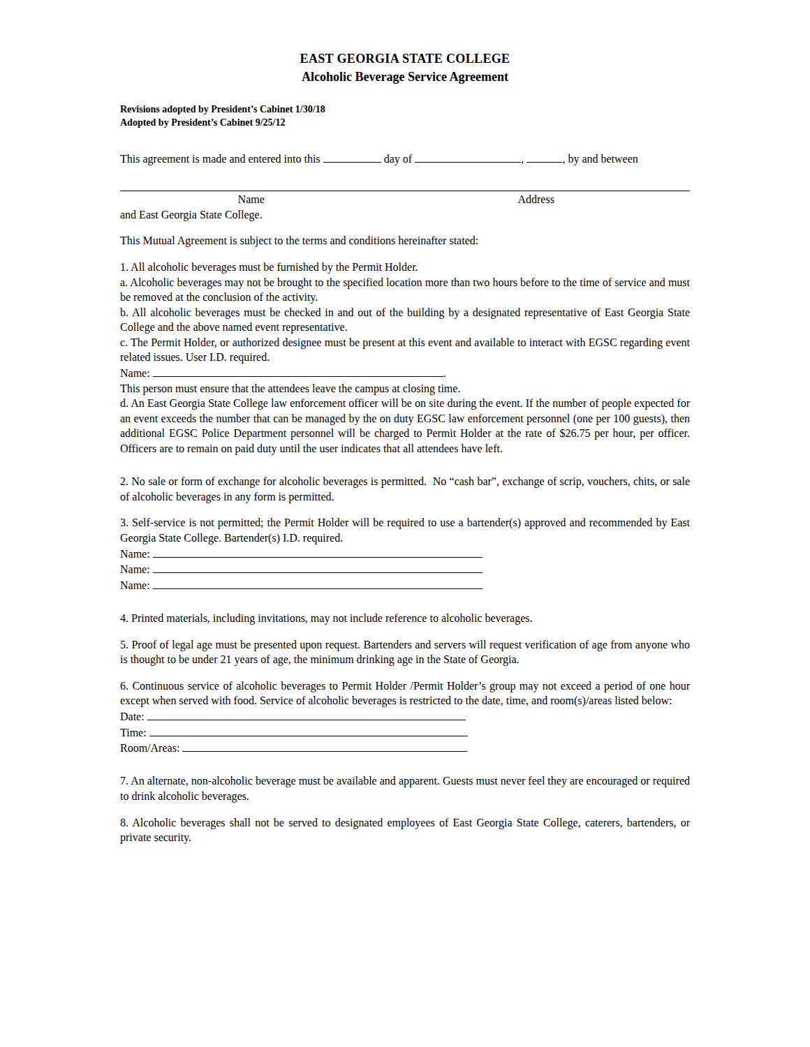EAST GEORGIA STATE COLLEGE
Alcoholic Beverage Service Agreement
Revisions adopted by President’s Cabinet 1/30/18
Adopted by President’s Cabinet 9/25/12
This agreement is made and entered into this day of , , by and between
Name
Address
and East Georgia State College.
This Mutual Agreement is subject to the terms and conditions hereinafter stated:
1. All alcoholic beverages must be furnished by the Permit Holder.
a. Alcoholic beverages may not be brought to the specified location more than two hours before to the time of service and must be removed at the conclusion of the activity.
b. All alcoholic beverages must be checked in and out of the building by a designated representative of East Georgia State College and the above named event representative.
c. The Permit Holder, or authorized designee must be present at this event and available to interact with EGSC regarding event related issues. User I.D. required.
Name: .
This person must ensure that the attendees leave the campus at closing time.
d. An East Georgia State College law enforcement officer will be on site during the event. If the number of people expected for an event exceeds the number that can be managed by the on duty EGSC law enforcement personnel (one per 100 guests), then additional EGSC Police Department personnel will be charged to Permit Holder at the rate of $26.75 per hour, per officer. Officers are to remain on paid duty until the user indicates that all attendees have left.
2. No sale or form of exchange for alcoholic beverages is permitted. No “cash bar”, exchange of scrip, vouchers, chits, or sale of alcoholic beverages in any form is permitted.
3. Self-service is not permitted; the Permit Holder will be required to use a bartender(s) approved and recommended by East Georgia State College. Bartender(s) I.D. required.
Name:
Name:
Name:
4. Printed materials, including invitations, may not include reference to alcoholic beverages.
5. Proof of legal age must be presented upon request. Bartenders and servers will request verification of age from anyone who is thought to be under 21 years of age, the minimum drinking age in the State of Georgia.
6. Continuous service of alcoholic beverages to Permit Holder /Permit Holder’s group may not exceed a period of one hour except when served with food. Service of alcoholic beverages is restricted to the date, time, and room(s)/areas listed below:
Date:
Time:
Room/Areas:
7. An alternate, non-alcoholic beverage must be available and apparent. Guests must never feel they are encouraged or required to drink alcoholic beverages.
8. Alcoholic beverages shall not be served to designated employees of East Georgia State College, caterers, bartenders, or private security.